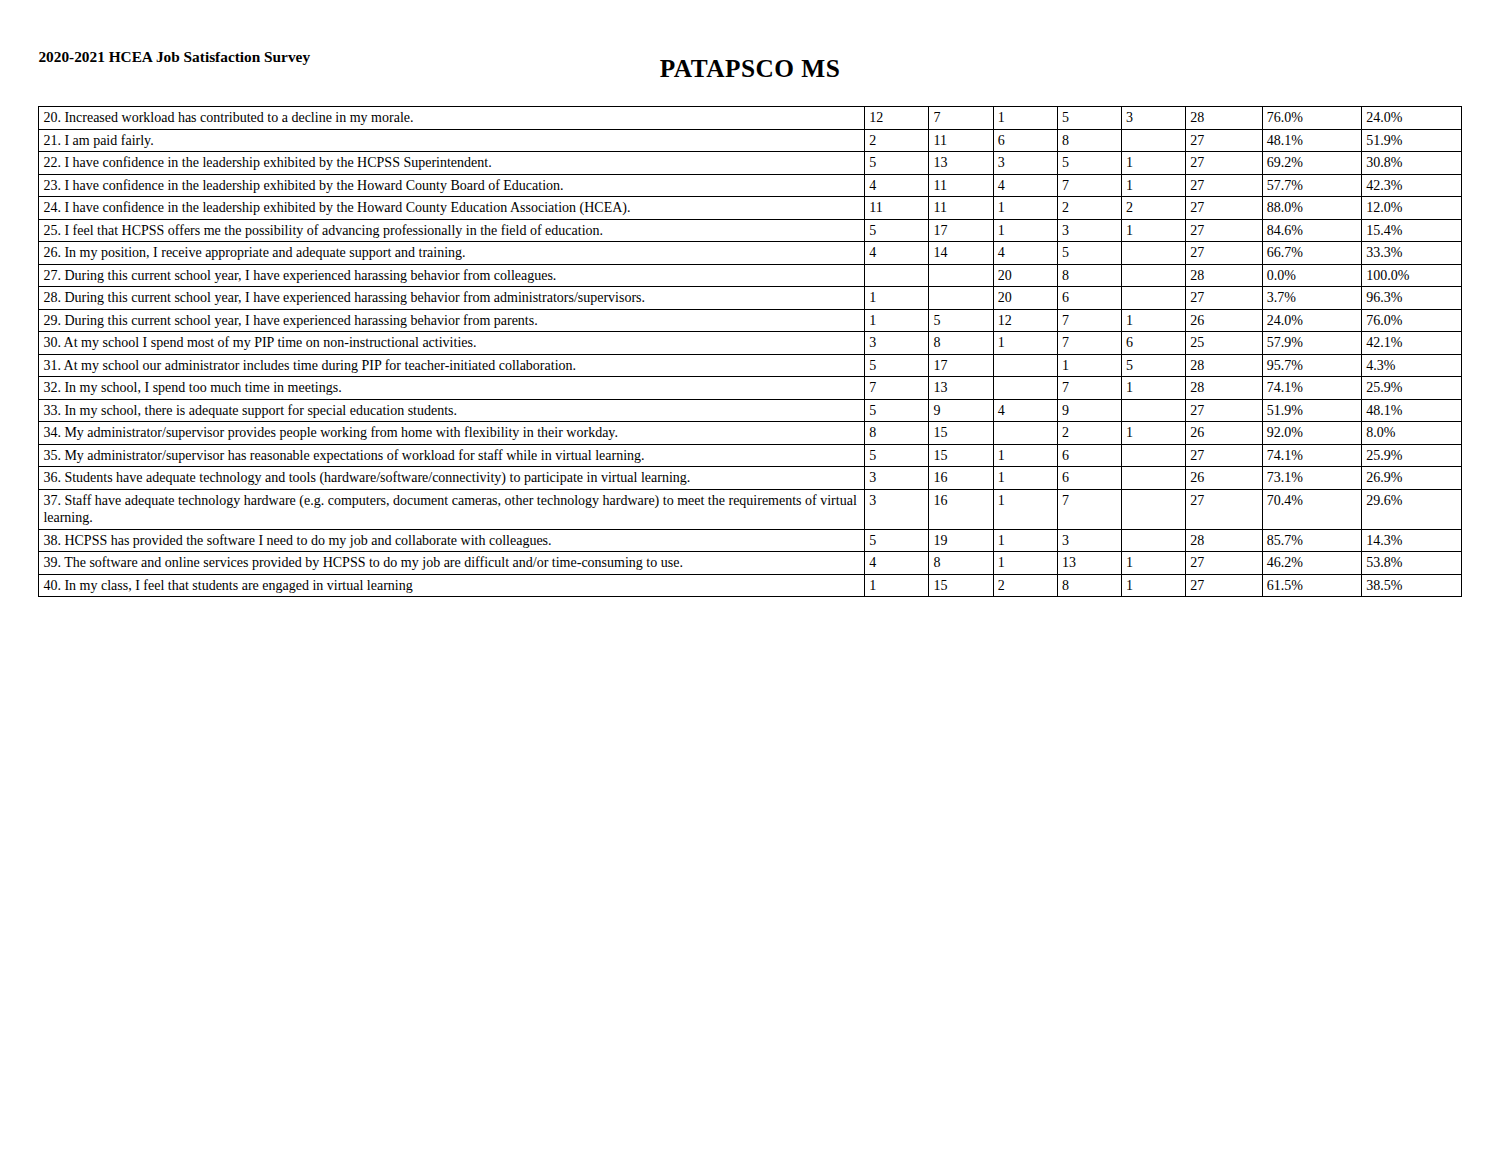2020-2021 HCEA Job Satisfaction Survey
PATAPSCO MS
| 20. Increased workload has contributed to a decline in my morale. | 12 | 7 | 1 | 5 | 3 | 28 | 76.0% | 24.0% |
| 21. I am paid fairly. | 2 | 11 | 6 | 8 | | 27 | 48.1% | 51.9% |
| 22. I have confidence in the leadership exhibited by the HCPSS Superintendent. | 5 | 13 | 3 | 5 | 1 | 27 | 69.2% | 30.8% |
| 23. I have confidence in the leadership exhibited by the Howard County Board of Education. | 4 | 11 | 4 | 7 | 1 | 27 | 57.7% | 42.3% |
| 24. I have confidence in the leadership exhibited by the Howard County Education Association (HCEA). | 11 | 11 | 1 | 2 | 2 | 27 | 88.0% | 12.0% |
| 25. I feel that HCPSS offers me the possibility of advancing professionally in the field of education. | 5 | 17 | 1 | 3 | 1 | 27 | 84.6% | 15.4% |
| 26. In my position, I receive appropriate and adequate support and training. | 4 | 14 | 4 | 5 | | 27 | 66.7% | 33.3% |
| 27. During this current school year, I have experienced harassing behavior from colleagues. | | | 20 | 8 | | 28 | 0.0% | 100.0% |
| 28. During this current school year, I have experienced harassing behavior from administrators/supervisors. | 1 | | 20 | 6 | | 27 | 3.7% | 96.3% |
| 29. During this current school year, I have experienced harassing behavior from parents. | 1 | 5 | 12 | 7 | 1 | 26 | 24.0% | 76.0% |
| 30. At my school I spend most of my PIP time on non-instructional activities. | 3 | 8 | 1 | 7 | 6 | 25 | 57.9% | 42.1% |
| 31. At my school our administrator includes time during PIP for teacher-initiated collaboration. | 5 | 17 | | 1 | 5 | 28 | 95.7% | 4.3% |
| 32. In my school, I spend too much time in meetings. | 7 | 13 | | 7 | 1 | 28 | 74.1% | 25.9% |
| 33. In my school, there is adequate support for special education students. | 5 | 9 | 4 | 9 | | 27 | 51.9% | 48.1% |
| 34. My administrator/supervisor provides people working from home with flexibility in their workday. | 8 | 15 | | 2 | 1 | 26 | 92.0% | 8.0% |
| 35. My administrator/supervisor has reasonable expectations of workload for staff while in virtual learning. | 5 | 15 | 1 | 6 | | 27 | 74.1% | 25.9% |
| 36. Students have adequate technology and tools (hardware/software/connectivity) to participate in virtual learning. | 3 | 16 | 1 | 6 | | 26 | 73.1% | 26.9% |
| 37. Staff have adequate technology hardware (e.g. computers, document cameras, other technology hardware) to meet the requirements of virtual learning. | 3 | 16 | 1 | 7 | | 27 | 70.4% | 29.6% |
| 38. HCPSS has provided the software I need to do my job and collaborate with colleagues. | 5 | 19 | 1 | 3 | | 28 | 85.7% | 14.3% |
| 39. The software and online services provided by HCPSS to do my job are difficult and/or time-consuming to use. | 4 | 8 | 1 | 13 | 1 | 27 | 46.2% | 53.8% |
| 40. In my class, I feel that students are engaged in virtual learning | 1 | 15 | 2 | 8 | 1 | 27 | 61.5% | 38.5% |